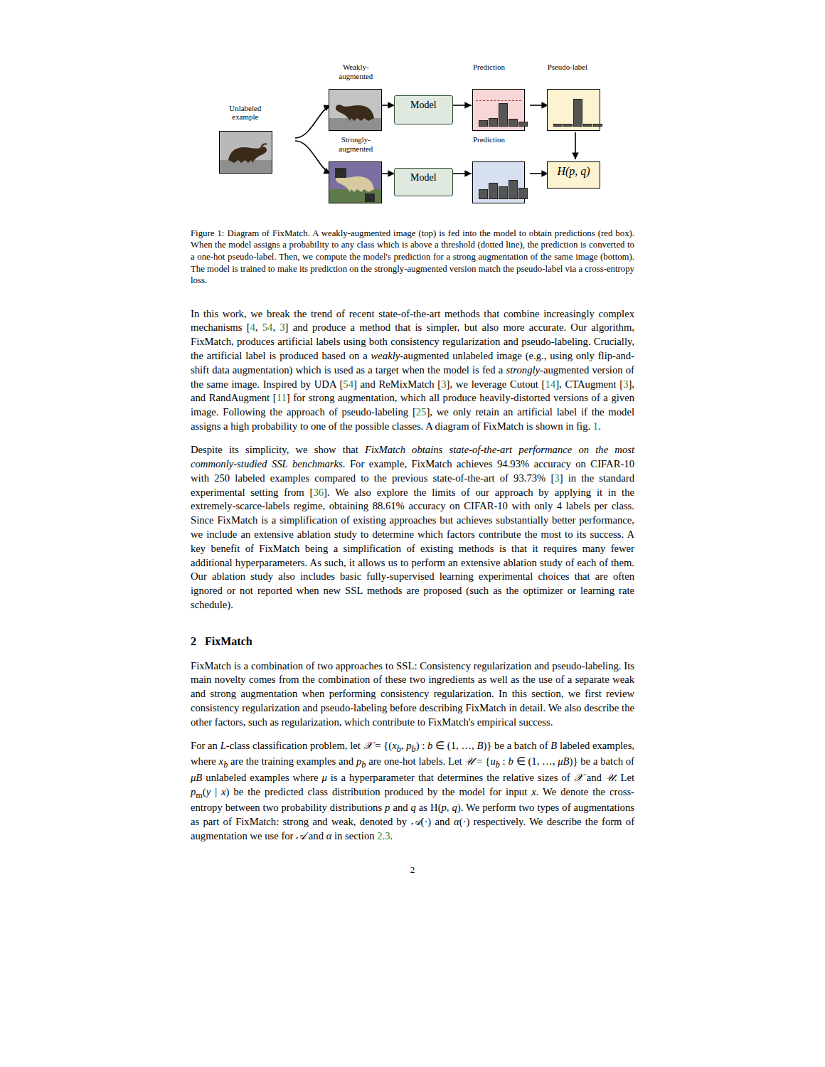Unlabeled
example
Weakly-
augmented
Strongly-
augmented
Model
Model
Prediction
Pseudo-label
Prediction
H(p, q)
Figure 1: Diagram of FixMatch. A weakly-augmented image (top) is fed into the model to obtain predictions (red box). When the model assigns a probability to any class which is above a threshold (dotted line), the prediction is converted to a one-hot pseudo-label. Then, we compute the model's prediction for a strong augmentation of the same image (bottom). The model is trained to make its prediction on the strongly-augmented version match the pseudo-label via a cross-entropy loss.
In this work, we break the trend of recent state-of-the-art methods that combine increasingly complex mechanisms [4, 54, 3] and produce a method that is simpler, but also more accurate. Our algorithm, FixMatch, produces artificial labels using both consistency regularization and pseudo-labeling. Crucially, the artificial label is produced based on a weakly-augmented unlabeled image (e.g., using only flip-and-shift data augmentation) which is used as a target when the model is fed a strongly-augmented version of the same image. Inspired by UDA [54] and ReMixMatch [3], we leverage Cutout [14], CTAugment [3], and RandAugment [11] for strong augmentation, which all produce heavily-distorted versions of a given image. Following the approach of pseudo-labeling [25], we only retain an artificial label if the model assigns a high probability to one of the possible classes. A diagram of FixMatch is shown in fig. 1.
Despite its simplicity, we show that FixMatch obtains state-of-the-art performance on the most commonly-studied SSL benchmarks. For example, FixMatch achieves 94.93% accuracy on CIFAR-10 with 250 labeled examples compared to the previous state-of-the-art of 93.73% [3] in the standard experimental setting from [36]. We also explore the limits of our approach by applying it in the extremely-scarce-labels regime, obtaining 88.61% accuracy on CIFAR-10 with only 4 labels per class. Since FixMatch is a simplification of existing approaches but achieves substantially better performance, we include an extensive ablation study to determine which factors contribute the most to its success. A key benefit of FixMatch being a simplification of existing methods is that it requires many fewer additional hyperparameters. As such, it allows us to perform an extensive ablation study of each of them. Our ablation study also includes basic fully-supervised learning experimental choices that are often ignored or not reported when new SSL methods are proposed (such as the optimizer or learning rate schedule).
2 FixMatch
FixMatch is a combination of two approaches to SSL: Consistency regularization and pseudo-labeling. Its main novelty comes from the combination of these two ingredients as well as the use of a separate weak and strong augmentation when performing consistency regularization. In this section, we first review consistency regularization and pseudo-labeling before describing FixMatch in detail. We also describe the other factors, such as regularization, which contribute to FixMatch's empirical success.
For an L-class classification problem, let 𝒳 = {(xb, pb) : b ∈ (1, …, B)} be a batch of B labeled examples, where xb are the training examples and pb are one-hot labels. Let 𝒰 = {ub : b ∈ (1, …, μB)} be a batch of μB unlabeled examples where μ is a hyperparameter that determines the relative sizes of 𝒳 and 𝒰. Let pm(y | x) be the predicted class distribution produced by the model for input x. We denote the cross-entropy between two probability distributions p and q as H(p, q). We perform two types of augmentations as part of FixMatch: strong and weak, denoted by 𝒜(·) and α(·) respectively. We describe the form of augmentation we use for 𝒜 and α in section 2.3.
2